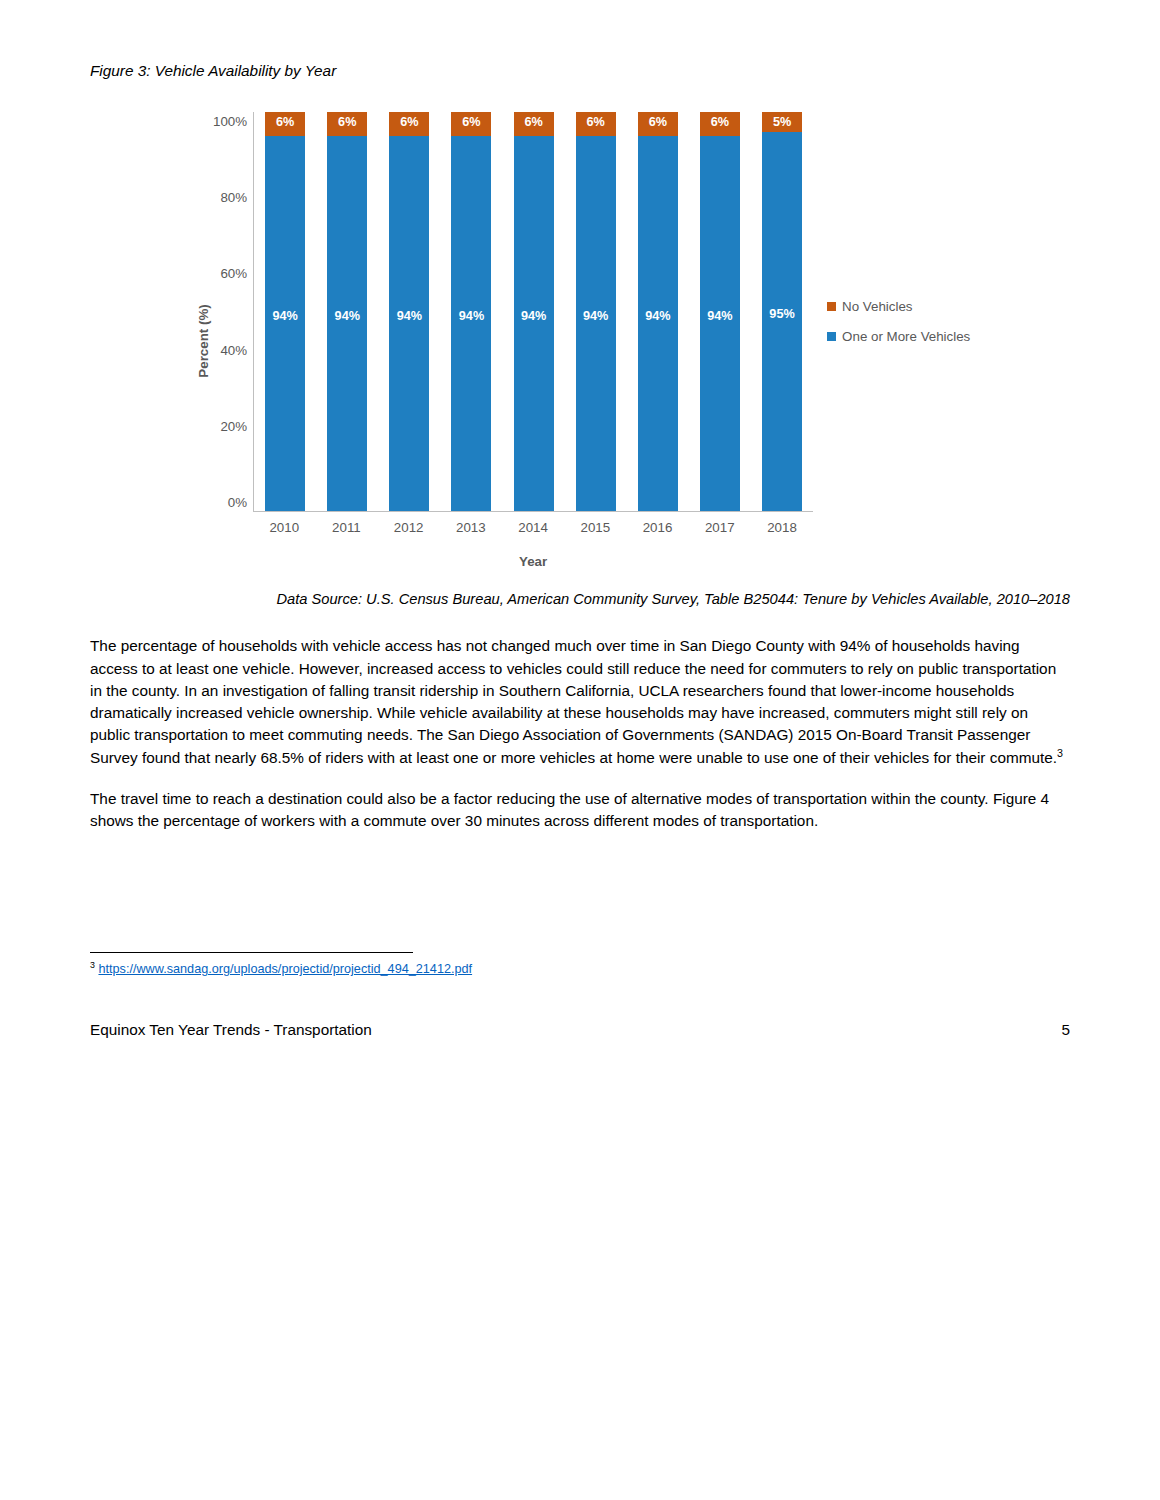Figure 3: Vehicle Availability by Year
Percent (%)
100%
80%
60%
40%
20%
0%
6%
94%
6%
94%
6%
94%
6%
94%
6%
94%
6%
94%
6%
94%
6%
94%
5%
95%
2010
2011
2012
2013
2014
2015
2016
2017
2018
Year
No Vehicles
One or More Vehicles
Data Source: U.S. Census Bureau, American Community Survey, Table B25044: Tenure by Vehicles Available, 2010–2018
The percentage of households with vehicle access has not changed much over time in San Diego County with 94% of households having access to at least one vehicle. However, increased access to vehicles could still reduce the need for commuters to rely on public transportation in the county. In an investigation of falling transit ridership in Southern California, UCLA researchers found that lower-income households dramatically increased vehicle ownership. While vehicle availability at these households may have increased, commuters might still rely on public transportation to meet commuting needs. The San Diego Association of Governments (SANDAG) 2015 On-Board Transit Passenger Survey found that nearly 68.5% of riders with at least one or more vehicles at home were unable to use one of their vehicles for their commute.3
The travel time to reach a destination could also be a factor reducing the use of alternative modes of transportation within the county. Figure 4 shows the percentage of workers with a commute over 30 minutes across different modes of transportation.
3 https://www.sandag.org/uploads/projectid/projectid_494_21412.pdf
Equinox Ten Year Trends - Transportation 5